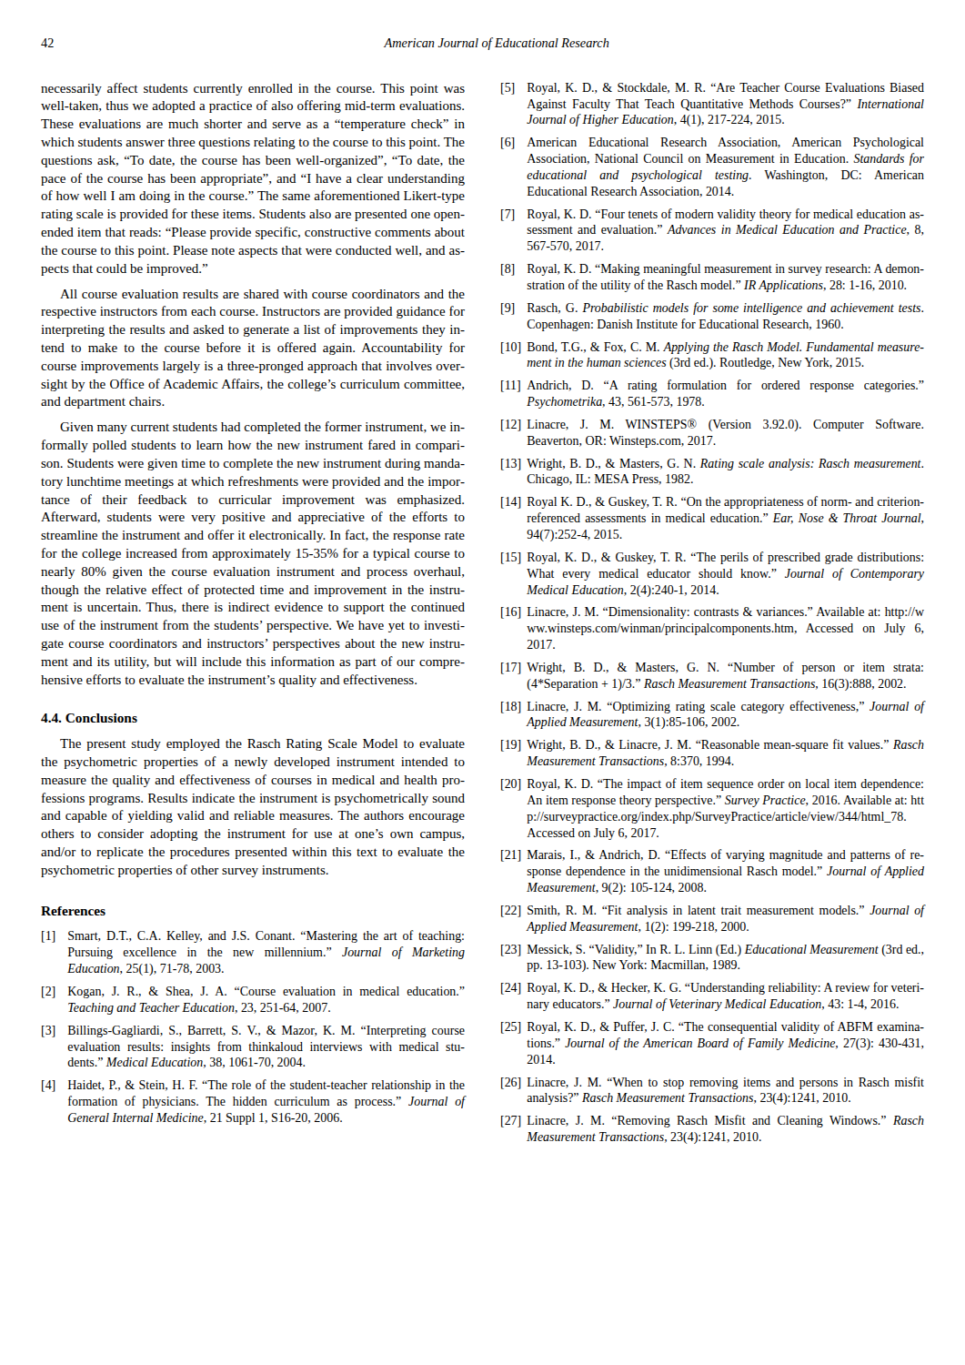42 American Journal of Educational Research
necessarily affect students currently enrolled in the course. This point was well-taken, thus we adopted a practice of also offering mid-term evaluations. These evaluations are much shorter and serve as a “temperature check” in which students answer three questions relating to the course to this point. The questions ask, “To date, the course has been well-organized”, “To date, the pace of the course has been appropriate”, and “I have a clear understanding of how well I am doing in the course.” The same aforementioned Likert-type rating scale is provided for these items. Students also are presented one open-ended item that reads: “Please provide specific, constructive comments about the course to this point. Please note aspects that were conducted well, and aspects that could be improved.”
All course evaluation results are shared with course coordinators and the respective instructors from each course. Instructors are provided guidance for interpreting the results and asked to generate a list of improvements they intend to make to the course before it is offered again. Accountability for course improvements largely is a three-pronged approach that involves oversight by the Office of Academic Affairs, the college’s curriculum committee, and department chairs.
Given many current students had completed the former instrument, we informally polled students to learn how the new instrument fared in comparison. Students were given time to complete the new instrument during mandatory lunchtime meetings at which refreshments were provided and the importance of their feedback to curricular improvement was emphasized. Afterward, students were very positive and appreciative of the efforts to streamline the instrument and offer it electronically. In fact, the response rate for the college increased from approximately 15-35% for a typical course to nearly 80% given the course evaluation instrument and process overhaul, though the relative effect of protected time and improvement in the instrument is uncertain. Thus, there is indirect evidence to support the continued use of the instrument from the students’ perspective. We have yet to investigate course coordinators and instructors’ perspectives about the new instrument and its utility, but will include this information as part of our comprehensive efforts to evaluate the instrument’s quality and effectiveness.
4.4. Conclusions
The present study employed the Rasch Rating Scale Model to evaluate the psychometric properties of a newly developed instrument intended to measure the quality and effectiveness of courses in medical and health professions programs. Results indicate the instrument is psychometrically sound and capable of yielding valid and reliable measures. The authors encourage others to consider adopting the instrument for use at one’s own campus, and/or to replicate the procedures presented within this text to evaluate the psychometric properties of other survey instruments.
References
[1] Smart, D.T., C.A. Kelley, and J.S. Conant. “Mastering the art of teaching: Pursuing excellence in the new millennium.” Journal of Marketing Education, 25(1), 71-78, 2003.
[2] Kogan, J. R., & Shea, J. A. “Course evaluation in medical education.” Teaching and Teacher Education, 23, 251-64, 2007.
[3] Billings-Gagliardi, S., Barrett, S. V., & Mazor, K. M. “Interpreting course evaluation results: insights from thinkaloud interviews with medical students.” Medical Education, 38, 1061-70, 2004.
[4] Haidet, P., & Stein, H. F. “The role of the student-teacher relationship in the formation of physicians. The hidden curriculum as process.” Journal of General Internal Medicine, 21 Suppl 1, S16-20, 2006.
[5] Royal, K. D., & Stockdale, M. R. “Are Teacher Course Evaluations Biased Against Faculty That Teach Quantitative Methods Courses?” International Journal of Higher Education, 4(1), 217-224, 2015.
[6] American Educational Research Association, American Psychological Association, National Council on Measurement in Education. Standards for educational and psychological testing. Washington, DC: American Educational Research Association, 2014.
[7] Royal, K. D. “Four tenets of modern validity theory for medical education assessment and evaluation.” Advances in Medical Education and Practice, 8, 567-570, 2017.
[8] Royal, K. D. “Making meaningful measurement in survey research: A demonstration of the utility of the Rasch model.” IR Applications, 28: 1-16, 2010.
[9] Rasch, G. Probabilistic models for some intelligence and achievement tests. Copenhagen: Danish Institute for Educational Research, 1960.
[10] Bond, T.G., & Fox, C. M. Applying the Rasch Model. Fundamental measurement in the human sciences (3rd ed.). Routledge, New York, 2015.
[11] Andrich, D. “A rating formulation for ordered response categories.” Psychometrika, 43, 561-573, 1978.
[12] Linacre, J. M. WINSTEPS® (Version 3.92.0). Computer Software. Beaverton, OR: Winsteps.com, 2017.
[13] Wright, B. D., & Masters, G. N. Rating scale analysis: Rasch measurement. Chicago, IL: MESA Press, 1982.
[14] Royal K. D., & Guskey, T. R. “On the appropriateness of norm- and criterion-referenced assessments in medical education.” Ear, Nose & Throat Journal, 94(7):252-4, 2015.
[15] Royal, K. D., & Guskey, T. R. “The perils of prescribed grade distributions: What every medical educator should know.” Journal of Contemporary Medical Education, 2(4):240-1, 2014.
[16] Linacre, J. M. “Dimensionality: contrasts & variances.” Available at: http://www.winsteps.com/winman/principalcomponents.htm, Accessed on July 6, 2017.
[17] Wright, B. D., & Masters, G. N. “Number of person or item strata: (4*Separation + 1)/3.” Rasch Measurement Transactions, 16(3):888, 2002.
[18] Linacre, J. M. “Optimizing rating scale category effectiveness,” Journal of Applied Measurement, 3(1):85-106, 2002.
[19] Wright, B. D., & Linacre, J. M. “Reasonable mean-square fit values.” Rasch Measurement Transactions, 8:370, 1994.
[20] Royal, K. D. “The impact of item sequence order on local item dependence: An item response theory perspective.” Survey Practice, 2016. Available at: http://surveypractice.org/index.php/SurveyPractice/article/view/344/html_78. Accessed on July 6, 2017.
[21] Marais, I., & Andrich, D. “Effects of varying magnitude and patterns of response dependence in the unidimensional Rasch model.” Journal of Applied Measurement, 9(2): 105-124, 2008.
[22] Smith, R. M. “Fit analysis in latent trait measurement models.” Journal of Applied Measurement, 1(2): 199-218, 2000.
[23] Messick, S. “Validity,” In R. L. Linn (Ed.) Educational Measurement (3rd ed., pp. 13-103). New York: Macmillan, 1989.
[24] Royal, K. D., & Hecker, K. G. “Understanding reliability: A review for veterinary educators.” Journal of Veterinary Medical Education, 43: 1-4, 2016.
[25] Royal, K. D., & Puffer, J. C. “The consequential validity of ABFM examinations.” Journal of the American Board of Family Medicine, 27(3): 430-431, 2014.
[26] Linacre, J. M. “When to stop removing items and persons in Rasch misfit analysis?” Rasch Measurement Transactions, 23(4):1241, 2010.
[27] Linacre, J. M. “Removing Rasch Misfit and Cleaning Windows.” Rasch Measurement Transactions, 23(4):1241, 2010.